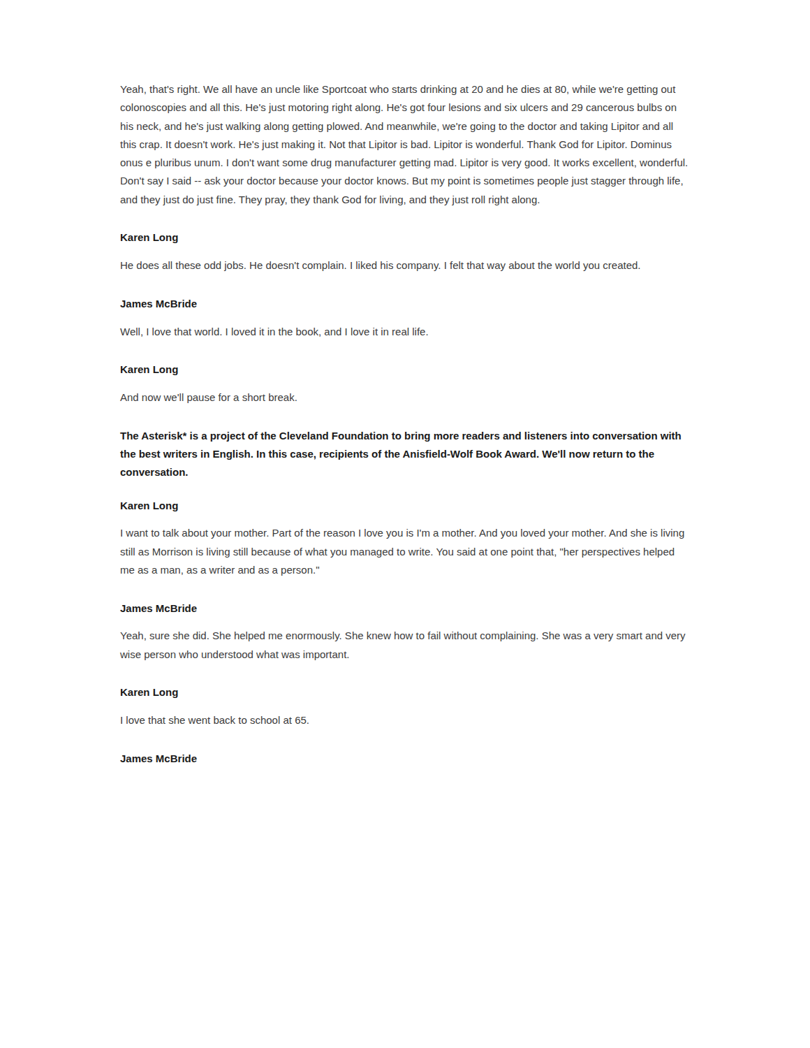Yeah, that's right. We all have an uncle like Sportcoat who starts drinking at 20 and he dies at 80, while we're getting out colonoscopies and all this. He's just motoring right along. He's got four lesions and six ulcers and 29 cancerous bulbs on his neck, and he's just walking along getting plowed. And meanwhile, we're going to the doctor and taking Lipitor and all this crap. It doesn't work. He's just making it. Not that Lipitor is bad. Lipitor is wonderful. Thank God for Lipitor. Dominus onus e pluribus unum. I don't want some drug manufacturer getting mad. Lipitor is very good. It works excellent, wonderful. Don't say I said -- ask your doctor because your doctor knows. But my point is sometimes people just stagger through life, and they just do just fine. They pray, they thank God for living, and they just roll right along.
Karen Long
He does all these odd jobs. He doesn't complain. I liked his company. I felt that way about the world you created.
James McBride
Well, I love that world. I loved it in the book, and I love it in real life.
Karen Long
And now we'll pause for a short break.
The Asterisk* is a project of the Cleveland Foundation to bring more readers and listeners into conversation with the best writers in English. In this case, recipients of the Anisfield-Wolf Book Award. We'll now return to the conversation.
Karen Long
I want to talk about your mother. Part of the reason I love you is I'm a mother. And you loved your mother. And she is living still as Morrison is living still because of what you managed to write. You said at one point that, "her perspectives helped me as a man, as a writer and as a person."
James McBride
Yeah, sure she did. She helped me enormously. She knew how to fail without complaining. She was a very smart and very wise person who understood what was important.
Karen Long
I love that she went back to school at 65.
James McBride